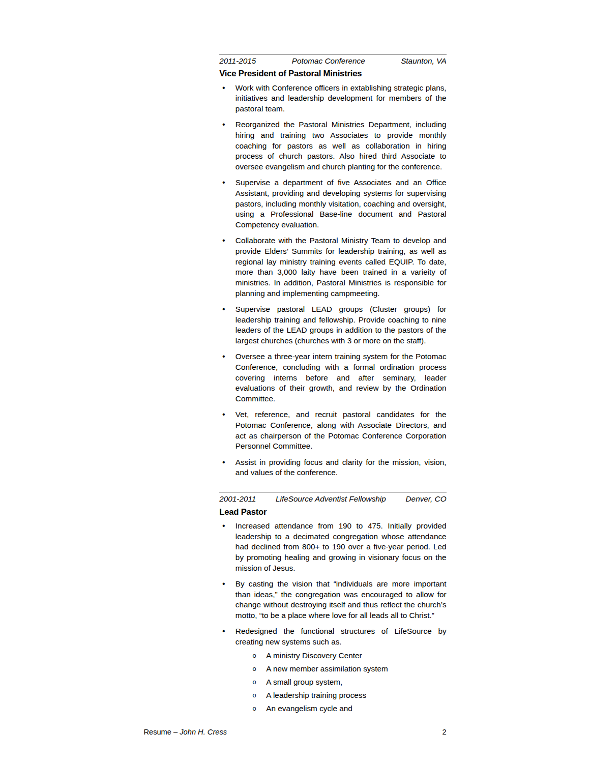2011-2015 Potomac Conference Staunton, VA
Vice President of Pastoral Ministries
Work with Conference officers in extablishing strategic plans, initiatives and leadership development for members of the pastoral team.
Reorganized the Pastoral Ministries Department, including hiring and training two Associates to provide monthly coaching for pastors as well as collaboration in hiring process of church pastors. Also hired third Associate to oversee evangelism and church planting for the conference.
Supervise a department of five Associates and an Office Assistant, providing and developing systems for supervising pastors, including monthly visitation, coaching and oversight, using a Professional Base-line document and Pastoral Competency evaluation.
Collaborate with the Pastoral Ministry Team to develop and provide Elders’ Summits for leadership training, as well as regional lay ministry training events called EQUIP. To date, more than 3,000 laity have been trained in a varieity of ministries. In addition, Pastoral Ministries is responsible for planning and implementing campmeeting.
Supervise pastoral LEAD groups (Cluster groups) for leadership training and fellowship. Provide coaching to nine leaders of the LEAD groups in addition to the pastors of the largest churches (churches with 3 or more on the staff).
Oversee a three-year intern training system for the Potomac Conference, concluding with a formal ordination process covering interns before and after seminary, leader evaluations of their growth, and review by the Ordination Committee.
Vet, reference, and recruit pastoral candidates for the Potomac Conference, along with Associate Directors, and act as chairperson of the Potomac Conference Corporation Personnel Committee.
Assist in providing focus and clarity for the mission, vision, and values of the conference.
2001-2011 LifeSource Adventist Fellowship Denver, CO
Lead Pastor
Increased attendance from 190 to 475. Initially provided leadership to a decimated congregation whose attendance had declined from 800+ to 190 over a five-year period. Led by promoting healing and growing in visionary focus on the mission of Jesus.
By casting the vision that “individuals are more important than ideas,” the congregation was encouraged to allow for change without destroying itself and thus reflect the church’s motto, “to be a place where love for all leads all to Christ.”
Redesigned the functional structures of LifeSource by creating new systems such as.
A ministry Discovery Center
A new member assimilation system
A small group system,
A leadership training process
An evangelism cycle and
Resume – John H. Cress
2